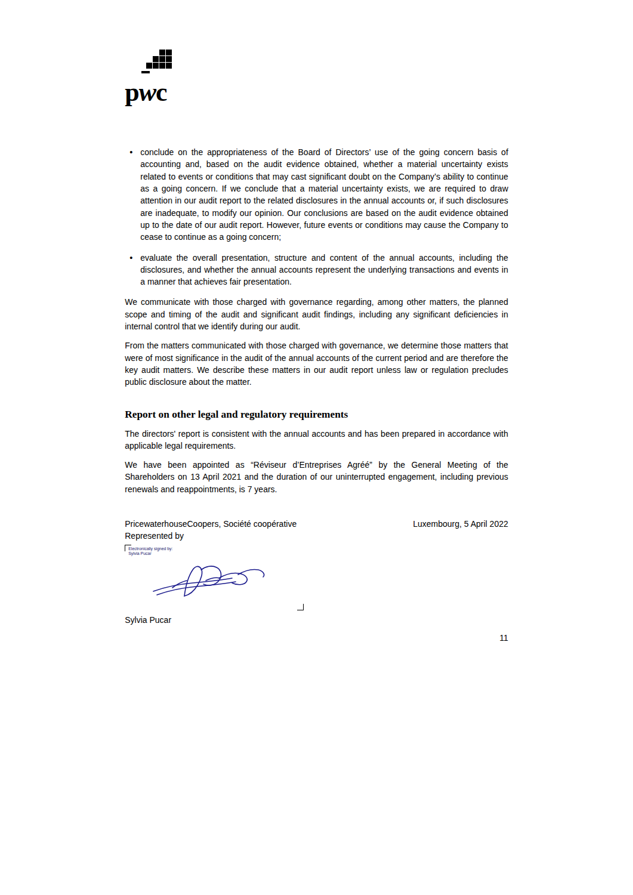pwc
conclude on the appropriateness of the Board of Directors’ use of the going concern basis of accounting and, based on the audit evidence obtained, whether a material uncertainty exists related to events or conditions that may cast significant doubt on the Company’s ability to continue as a going concern. If we conclude that a material uncertainty exists, we are required to draw attention in our audit report to the related disclosures in the annual accounts or, if such disclosures are inadequate, to modify our opinion. Our conclusions are based on the audit evidence obtained up to the date of our audit report. However, future events or conditions may cause the Company to cease to continue as a going concern;
evaluate the overall presentation, structure and content of the annual accounts, including the disclosures, and whether the annual accounts represent the underlying transactions and events in a manner that achieves fair presentation.
We communicate with those charged with governance regarding, among other matters, the planned scope and timing of the audit and significant audit findings, including any significant deficiencies in internal control that we identify during our audit.
From the matters communicated with those charged with governance, we determine those matters that were of most significance in the audit of the annual accounts of the current period and are therefore the key audit matters. We describe these matters in our audit report unless law or regulation precludes public disclosure about the matter.
Report on other legal and regulatory requirements
The directors' report is consistent with the annual accounts and has been prepared in accordance with applicable legal requirements.
We have been appointed as “Réviseur d’Entreprises Agréé” by the General Meeting of the Shareholders on 13 April 2021 and the duration of our uninterrupted engagement, including previous renewals and reappointments, is 7 years.
PricewaterhouseCoopers, Société coopérative
Represented by
Luxembourg, 5 April 2022
Electronically signed by:
Sylvia Pucar
Sylvia Pucar
11